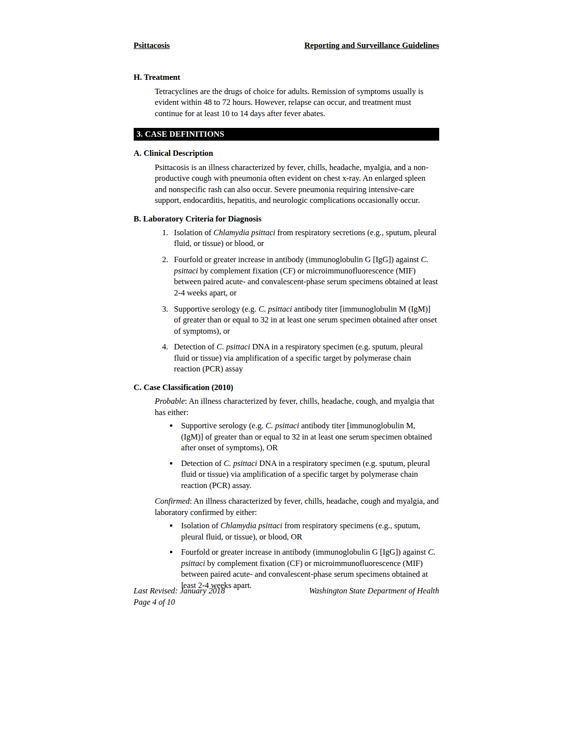Psittacosis Reporting and Surveillance Guidelines
H. Treatment
Tetracyclines are the drugs of choice for adults. Remission of symptoms usually is evident within 48 to 72 hours. However, relapse can occur, and treatment must continue for at least 10 to 14 days after fever abates.
3. CASE DEFINITIONS
A. Clinical Description
Psittacosis is an illness characterized by fever, chills, headache, myalgia, and a non-productive cough with pneumonia often evident on chest x-ray. An enlarged spleen and nonspecific rash can also occur. Severe pneumonia requiring intensive-care support, endocarditis, hepatitis, and neurologic complications occasionally occur.
B. Laboratory Criteria for Diagnosis
Isolation of Chlamydia psittaci from respiratory secretions (e.g., sputum, pleural fluid, or tissue) or blood, or
Fourfold or greater increase in antibody (immunoglobulin G [IgG]) against C. psittaci by complement fixation (CF) or microimmunofluorescence (MIF) between paired acute- and convalescent-phase serum specimens obtained at least 2-4 weeks apart, or
Supportive serology (e.g. C. psittaci antibody titer [immunoglobulin M (IgM)] of greater than or equal to 32 in at least one serum specimen obtained after onset of symptoms), or
Detection of C. psittaci DNA in a respiratory specimen (e.g. sputum, pleural fluid or tissue) via amplification of a specific target by polymerase chain reaction (PCR) assay
C. Case Classification (2010)
Probable: An illness characterized by fever, chills, headache, cough, and myalgia that has either:
Supportive serology (e.g. C. psittaci antibody titer [immunoglobulin M, (IgM)] of greater than or equal to 32 in at least one serum specimen obtained after onset of symptoms), OR
Detection of C. psittaci DNA in a respiratory specimen (e.g. sputum, pleural fluid or tissue) via amplification of a specific target by polymerase chain reaction (PCR) assay.
Confirmed: An illness characterized by fever, chills, headache, cough and myalgia, and laboratory confirmed by either:
Isolation of Chlamydia psittaci from respiratory specimens (e.g., sputum, pleural fluid, or tissue), or blood, OR
Fourfold or greater increase in antibody (immunoglobulin G [IgG]) against C. psittaci by complement fixation (CF) or microimmunofluorescence (MIF) between paired acute- and convalescent-phase serum specimens obtained at least 2-4 weeks apart.
Last Revised: January 2018 Page 4 of 10
Washington State Department of Health